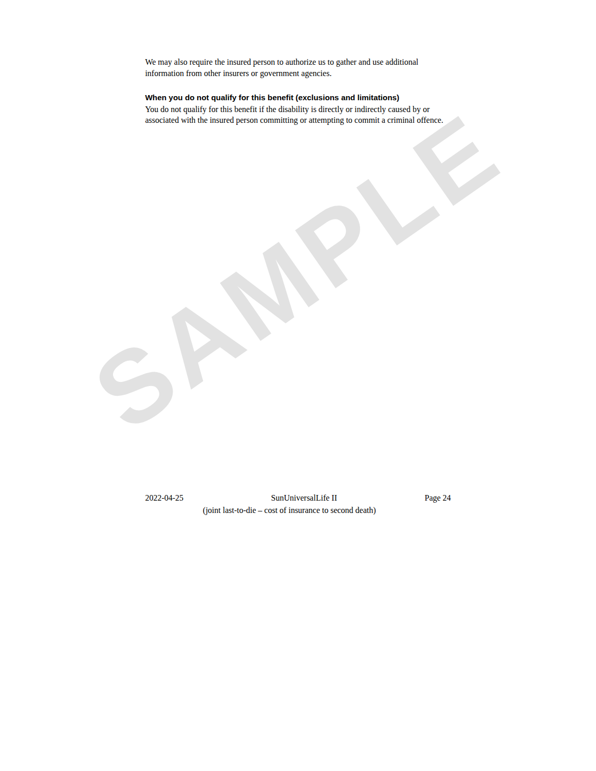SAMPLE
We may also require the insured person to authorize us to gather and use additional information from other insurers or government agencies.
When you do not qualify for this benefit (exclusions and limitations)
You do not qualify for this benefit if the disability is directly or indirectly caused by or associated with the insured person committing or attempting to commit a criminal offence.
2022-04-25
SunUniversalLife II
Page 24
(joint last-to-die – cost of insurance to second death)